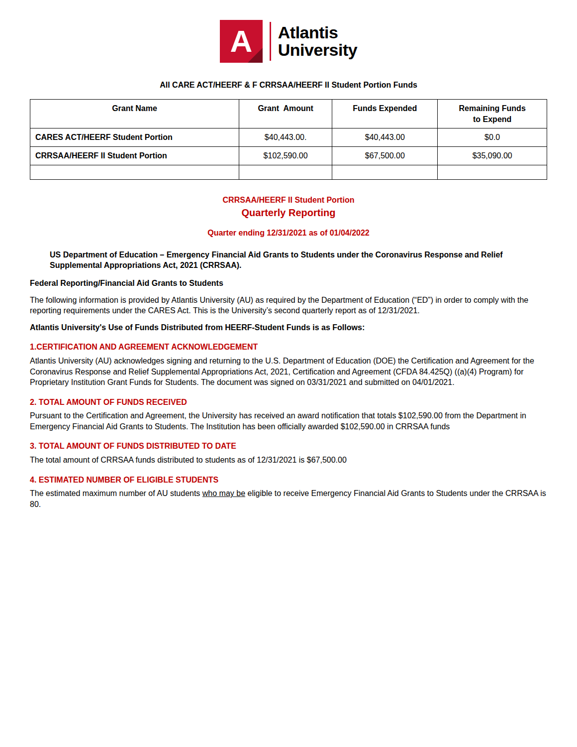Atlantis
University
All CARE ACT/HEERF & F CRRSAA/HEERF II Student Portion Funds
| Grant Name | Grant Amount | Funds Expended | Remaining Funds to Expend |
| --- | --- | --- | --- |
| CARES ACT/HEERF Student Portion | $40,443.00. | $40,443.00 | $0.0 |
| CRRSAA/HEERF II Student Portion | $102,590.00 | $67,500.00 | $35,090.00 |
CRRSAA/HEERF II Student Portion
Quarterly Reporting
Quarter ending 12/31/2021 as of 01/04/2022
US Department of Education – Emergency Financial Aid Grants to Students under the Coronavirus Response and Relief Supplemental Appropriations Act, 2021 (CRRSAA).
Federal Reporting/Financial Aid Grants to Students
The following information is provided by Atlantis University (AU) as required by the Department of Education (“ED”) in order to comply with the reporting requirements under the CARES Act. This is the University’s second quarterly report as of 12/31/2021.
Atlantis University's Use of Funds Distributed from HEERF-Student Funds is as Follows:
1.CERTIFICATION AND AGREEMENT ACKNOWLEDGEMENT
Atlantis University (AU) acknowledges signing and returning to the U.S. Department of Education (DOE) the Certification and Agreement for the Coronavirus Response and Relief Supplemental Appropriations Act, 2021, Certification and Agreement (CFDA 84.425Q) ((a)(4) Program) for Proprietary Institution Grant Funds for Students. The document was signed on 03/31/2021 and submitted on 04/01/2021.
2. TOTAL AMOUNT OF FUNDS RECEIVED
Pursuant to the Certification and Agreement, the University has received an award notification that totals $102,590.00 from the Department in Emergency Financial Aid Grants to Students. The Institution has been officially awarded $102,590.00 in CRRSAA funds
3. TOTAL AMOUNT OF FUNDS DISTRIBUTED TO DATE
The total amount of CRRSAA funds distributed to students as of 12/31/2021 is $67,500.00
4. ESTIMATED NUMBER OF ELIGIBLE STUDENTS
The estimated maximum number of AU students who may be eligible to receive Emergency Financial Aid Grants to Students under the CRRSAA is 80.